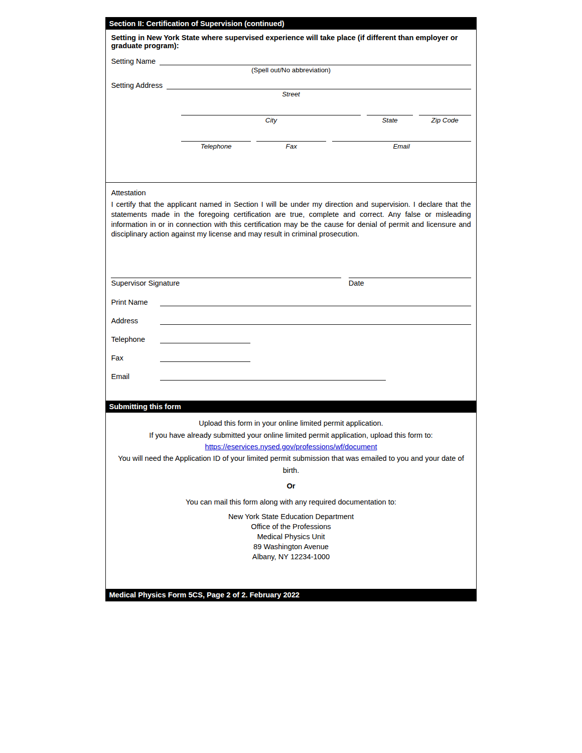Section II: Certification of Supervision (continued)
Setting in New York State where supervised experience will take place (if different than employer or graduate program):
Setting Name
(Spell out/No abbreviation)
Setting Address
Street
City
State
Zip Code
Telephone
Fax
Email
Attestation
I certify that the applicant named in Section I will be under my direction and supervision. I declare that the statements made in the foregoing certification are true, complete and correct. Any false or misleading information in or in connection with this certification may be the cause for denial of permit and licensure and disciplinary action against my license and may result in criminal prosecution.
Supervisor Signature
Date
Print Name
Address
Telephone
Fax
Email
Submitting this form
Upload this form in your online limited permit application.
If you have already submitted your online limited permit application, upload this form to:
https://eservices.nysed.gov/professions/wf/document
You will need the Application ID of your limited permit submission that was emailed to you and your date of birth.
Or
You can mail this form along with any required documentation to:
New York State Education Department
Office of the Professions
Medical Physics Unit
89 Washington Avenue
Albany, NY 12234-1000
Medical Physics Form 5CS, Page 2 of 2. February 2022